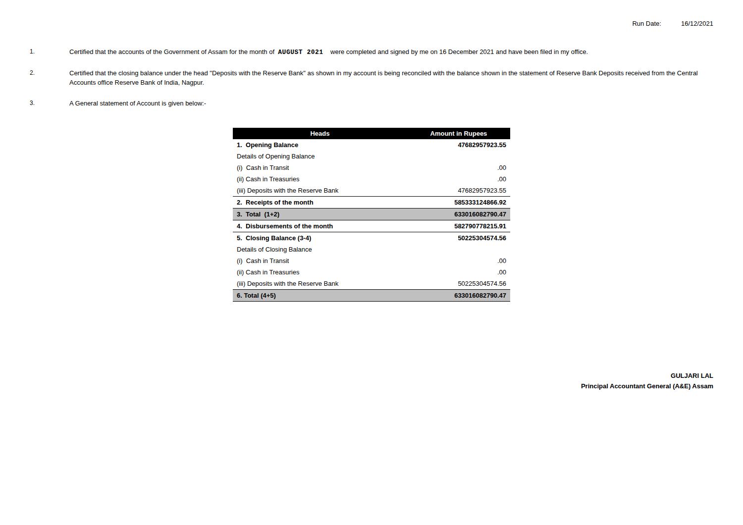Run Date: 16/12/2021
Certified that the accounts of the Government of Assam for the month of AUGUST 2021 were completed and signed by me on 16 December 2021 and have been filed in my office.
Certified that the closing balance under the head "Deposits with the Reserve Bank" as shown in my account is being reconciled with the balance shown in the statement of Reserve Bank Deposits received from the Central Accounts office Reserve Bank of India, Nagpur.
A General statement of Account is given below:-
| Heads | Amount in Rupees |
| --- | --- |
| 1. Opening Balance | 47682957923.55 |
| Details of Opening Balance | |
| (i) Cash in Transit | .00 |
| (ii) Cash in Treasuries | .00 |
| (iii) Deposits with the Reserve Bank | 47682957923.55 |
| 2. Receipts of the month | 585333124866.92 |
| 3. Total (1+2) | 633016082790.47 |
| 4. Disbursements of the month | 582790778215.91 |
| 5. Closing Balance (3-4) | 50225304574.56 |
| Details of Closing Balance | |
| (i) Cash in Transit | .00 |
| (ii) Cash in Treasuries | .00 |
| (iii) Deposits with the Reserve Bank | 50225304574.56 |
| 6. Total (4+5) | 633016082790.47 |
GULJARI LAL Principal Accountant General (A&E) Assam